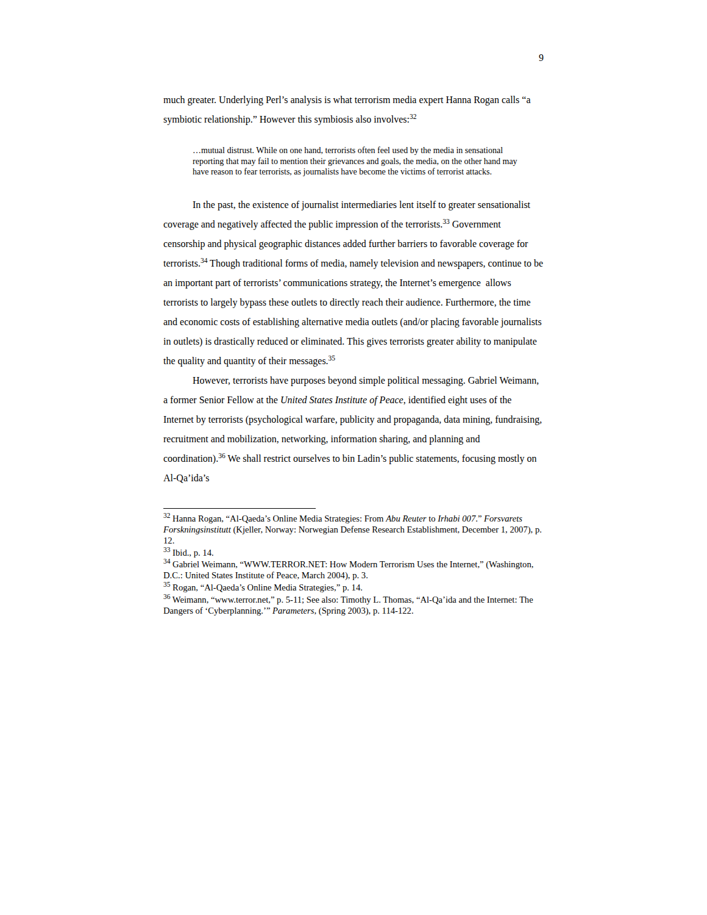9
much greater. Underlying Perl’s analysis is what terrorism media expert Hanna Rogan calls “a symbiotic relationship.” However this symbiosis also involves:32
…mutual distrust. While on one hand, terrorists often feel used by the media in sensational reporting that may fail to mention their grievances and goals, the media, on the other hand may have reason to fear terrorists, as journalists have become the victims of terrorist attacks.
In the past, the existence of journalist intermediaries lent itself to greater sensationalist coverage and negatively affected the public impression of the terrorists.33 Government censorship and physical geographic distances added further barriers to favorable coverage for terrorists.34 Though traditional forms of media, namely television and newspapers, continue to be an important part of terrorists’ communications strategy, the Internet’s emergence allows terrorists to largely bypass these outlets to directly reach their audience. Furthermore, the time and economic costs of establishing alternative media outlets (and/or placing favorable journalists in outlets) is drastically reduced or eliminated. This gives terrorists greater ability to manipulate the quality and quantity of their messages.35
However, terrorists have purposes beyond simple political messaging. Gabriel Weimann, a former Senior Fellow at the United States Institute of Peace, identified eight uses of the Internet by terrorists (psychological warfare, publicity and propaganda, data mining, fundraising, recruitment and mobilization, networking, information sharing, and planning and coordination).36 We shall restrict ourselves to bin Ladin’s public statements, focusing mostly on Al-Qa’ida’s
32 Hanna Rogan, “Al-Qaeda’s Online Media Strategies: From Abu Reuter to Irhabi 007.” Forsvarets Forskningsinstitutt (Kjeller, Norway: Norwegian Defense Research Establishment, December 1, 2007), p. 12.
33 Ibid., p. 14.
34 Gabriel Weimann, “WWW.TERROR.NET: How Modern Terrorism Uses the Internet,” (Washington, D.C.: United States Institute of Peace, March 2004), p. 3.
35 Rogan, “Al-Qaeda’s Online Media Strategies,” p. 14.
36 Weimann, “www.terror.net,” p. 5-11; See also: Timothy L. Thomas, “Al-Qa’ida and the Internet: The Dangers of ‘Cyberplanning.’” Parameters, (Spring 2003), p. 114-122.